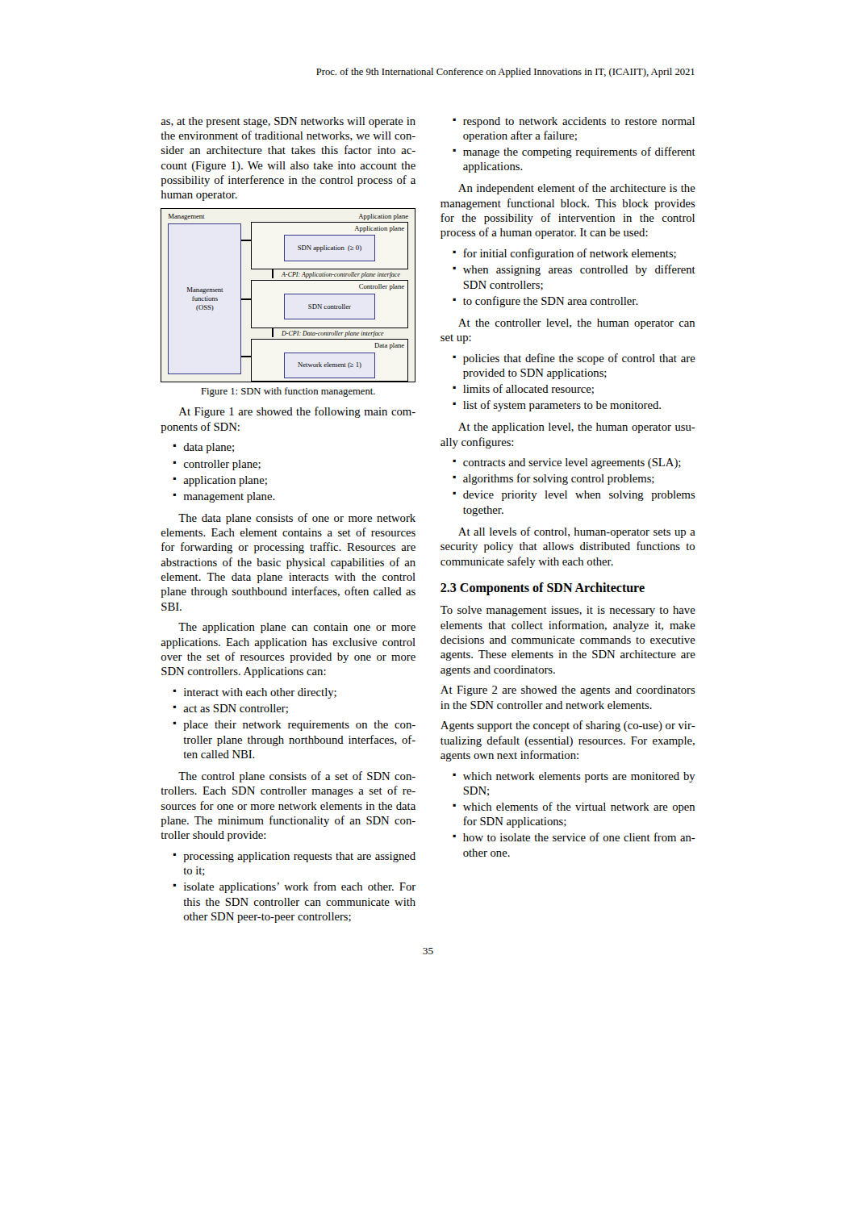Proc. of the 9th International Conference on Applied Innovations in IT, (ICAIIT), April 2021
as, at the present stage, SDN networks will operate in the environment of traditional networks, we will consider an architecture that takes this factor into account (Figure 1). We will also take into account the possibility of interference in the control process of a human operator.
Management Application plane
Management
functions
(OSS)
Application plane
SDN application (≥ 0)
A-CPI: Application-controller plane interface
Controller plane
SDN controller
D-CPI: Data-controller plane interface
Data plane
Network element (≥ 1)
Figure 1: SDN with function management.
At Figure 1 are showed the following main components of SDN:
data plane;
controller plane;
application plane;
management plane.
The data plane consists of one or more network elements. Each element contains a set of resources for forwarding or processing traffic. Resources are abstractions of the basic physical capabilities of an element. The data plane interacts with the control plane through southbound interfaces, often called as SBI.
The application plane can contain one or more applications. Each application has exclusive control over the set of resources provided by one or more SDN controllers. Applications can:
interact with each other directly;
act as SDN controller;
place their network requirements on the controller plane through northbound interfaces, often called NBI.
The control plane consists of a set of SDN controllers. Each SDN controller manages a set of resources for one or more network elements in the data plane. The minimum functionality of an SDN controller should provide:
processing application requests that are assigned to it;
isolate applications’ work from each other. For this the SDN controller can communicate with other SDN peer-to-peer controllers;
respond to network accidents to restore normal operation after a failure;
manage the competing requirements of different applications.
An independent element of the architecture is the management functional block. This block provides for the possibility of intervention in the control process of a human operator. It can be used:
for initial configuration of network elements;
when assigning areas controlled by different SDN controllers;
to configure the SDN area controller.
At the controller level, the human operator can set up:
policies that define the scope of control that are provided to SDN applications;
limits of allocated resource;
list of system parameters to be monitored.
At the application level, the human operator usually configures:
contracts and service level agreements (SLA);
algorithms for solving control problems;
device priority level when solving problems together.
At all levels of control, human-operator sets up a security policy that allows distributed functions to communicate safely with each other.
2.3 Components of SDN Architecture
To solve management issues, it is necessary to have elements that collect information, analyze it, make decisions and communicate commands to executive agents. These elements in the SDN architecture are agents and coordinators.
At Figure 2 are showed the agents and coordinators in the SDN controller and network elements.
Agents support the concept of sharing (co-use) or virtualizing default (essential) resources. For example, agents own next information:
which network elements ports are monitored by SDN;
which elements of the virtual network are open for SDN applications;
how to isolate the service of one client from another one.
35